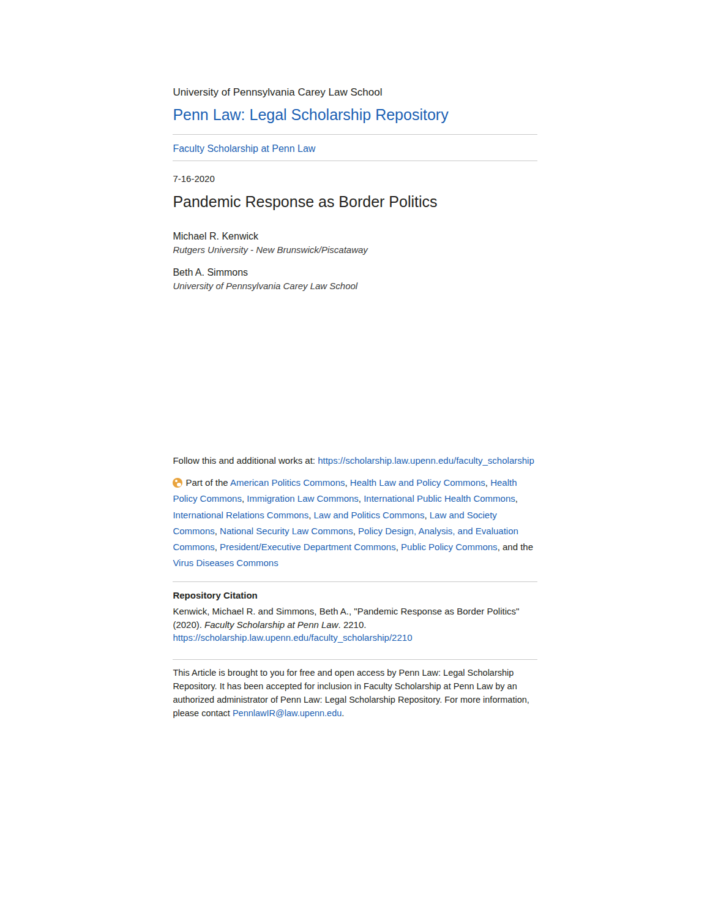University of Pennsylvania Carey Law School
Penn Law: Legal Scholarship Repository
Faculty Scholarship at Penn Law
7-16-2020
Pandemic Response as Border Politics
Michael R. Kenwick Rutgers University - New Brunswick/Piscataway
Beth A. Simmons University of Pennsylvania Carey Law School
Follow this and additional works at: https://scholarship.law.upenn.edu/faculty_scholarship
Part of the American Politics Commons, Health Law and Policy Commons, Health Policy Commons, Immigration Law Commons, International Public Health Commons, International Relations Commons, Law and Politics Commons, Law and Society Commons, National Security Law Commons, Policy Design, Analysis, and Evaluation Commons, President/Executive Department Commons, Public Policy Commons, and the Virus Diseases Commons
Repository Citation
Kenwick, Michael R. and Simmons, Beth A., "Pandemic Response as Border Politics" (2020). Faculty Scholarship at Penn Law. 2210.
https://scholarship.law.upenn.edu/faculty_scholarship/2210
This Article is brought to you for free and open access by Penn Law: Legal Scholarship Repository. It has been accepted for inclusion in Faculty Scholarship at Penn Law by an authorized administrator of Penn Law: Legal Scholarship Repository. For more information, please contact PennlawIR@law.upenn.edu.